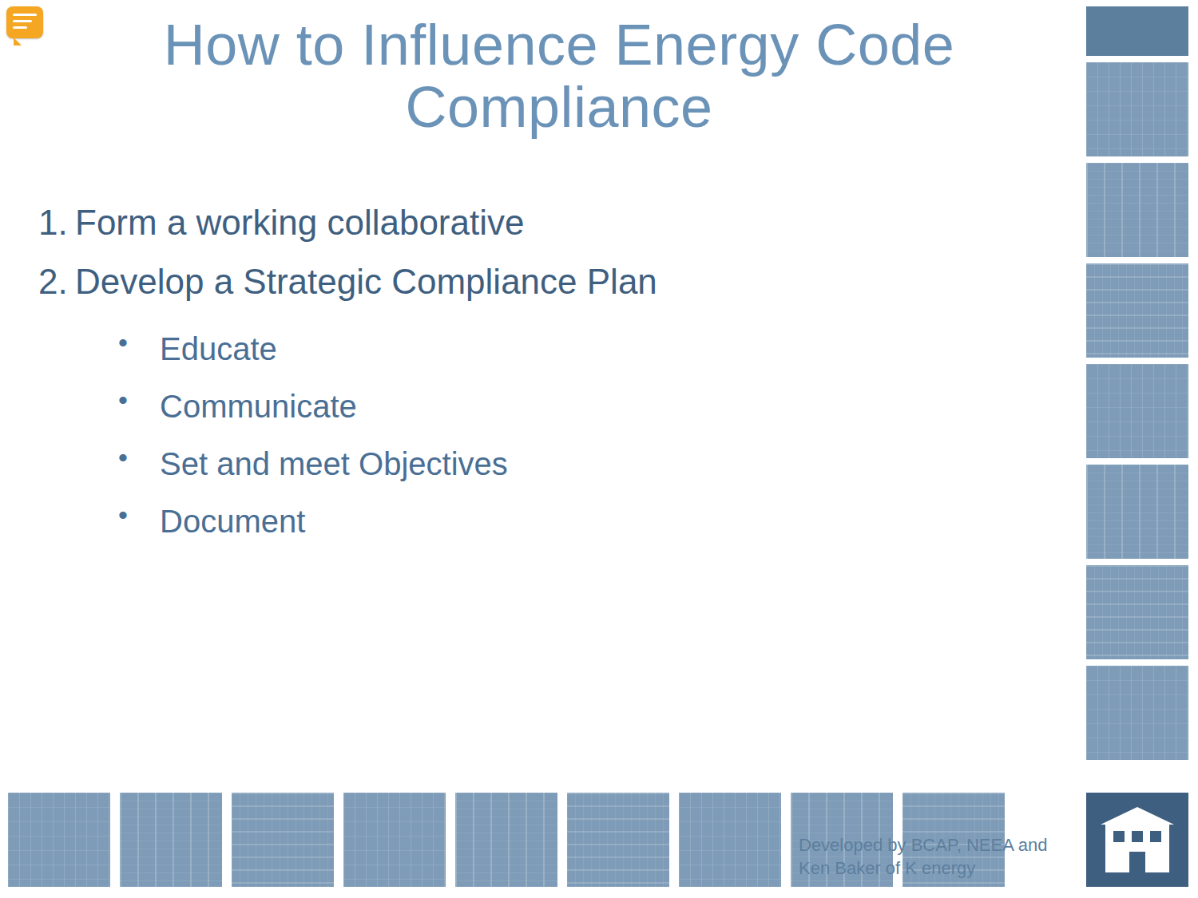How to Influence Energy Code Compliance
1. Form a working collaborative
2. Develop a Strategic Compliance Plan
Educate
Communicate
Set and meet Objectives
Document
Developed by BCAP, NEEA and Ken Baker of K energy